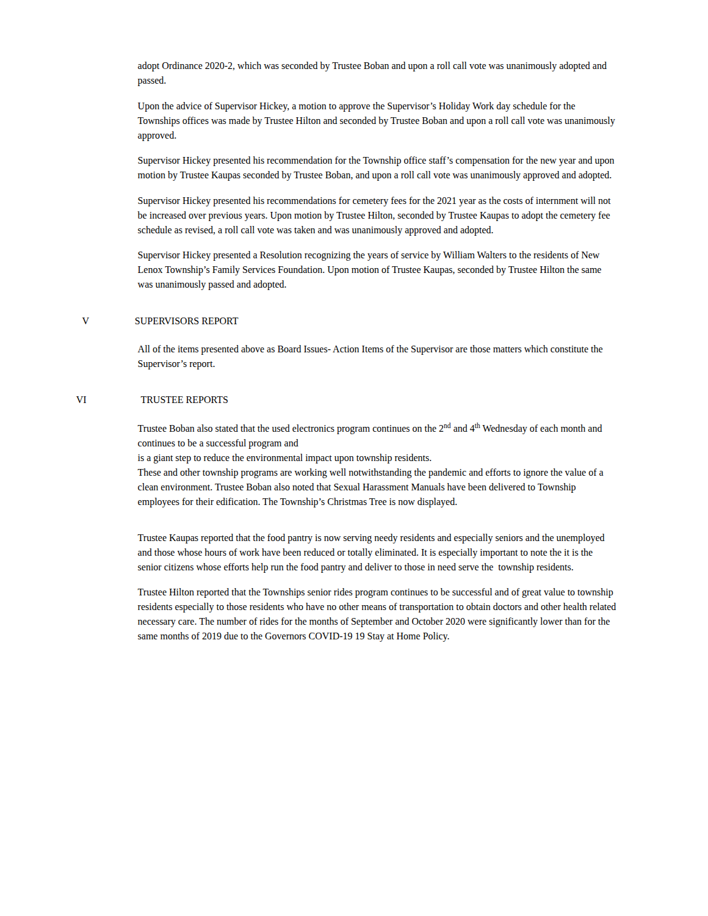adopt Ordinance 2020-2, which was seconded by Trustee Boban and upon a roll call vote was unanimously adopted and passed.
Upon the advice of Supervisor Hickey, a motion to approve the Supervisor’s Holiday Work day schedule for the Townships offices was made by Trustee Hilton and seconded by Trustee Boban and upon a roll call vote was unanimously approved.
Supervisor Hickey presented his recommendation for the Township office staff’s compensation for the new year and upon motion by Trustee Kaupas seconded by Trustee Boban, and upon a roll call vote was unanimously approved and adopted.
Supervisor Hickey presented his recommendations for cemetery fees for the 2021 year as the costs of internment will not be increased over previous years. Upon motion by Trustee Hilton, seconded by Trustee Kaupas to adopt the cemetery fee schedule as revised, a roll call vote was taken and was unanimously approved and adopted.
Supervisor Hickey presented a Resolution recognizing the years of service by William Walters to the residents of New Lenox Township’s Family Services Foundation. Upon motion of Trustee Kaupas, seconded by Trustee Hilton the same was unanimously passed and adopted.
V SUPERVISORS REPORT
All of the items presented above as Board Issues- Action Items of the Supervisor are those matters which constitute the Supervisor’s report.
VI TRUSTEE REPORTS
Trustee Boban also stated that the used electronics program continues on the 2nd and 4th Wednesday of each month and continues to be a successful program and
is a giant step to reduce the environmental impact upon township residents.
These and other township programs are working well notwithstanding the pandemic and efforts to ignore the value of a clean environment. Trustee Boban also noted that Sexual Harassment Manuals have been delivered to Township employees for their edification. The Township’s Christmas Tree is now displayed.
Trustee Kaupas reported that the food pantry is now serving needy residents and especially seniors and the unemployed and those whose hours of work have been reduced or totally eliminated. It is especially important to note the it is the senior citizens whose efforts help run the food pantry and deliver to those in need serve the township residents.
Trustee Hilton reported that the Townships senior rides program continues to be successful and of great value to township residents especially to those residents who have no other means of transportation to obtain doctors and other health related necessary care. The number of rides for the months of September and October 2020 were significantly lower than for the same months of 2019 due to the Governors COVID-19 19 Stay at Home Policy.